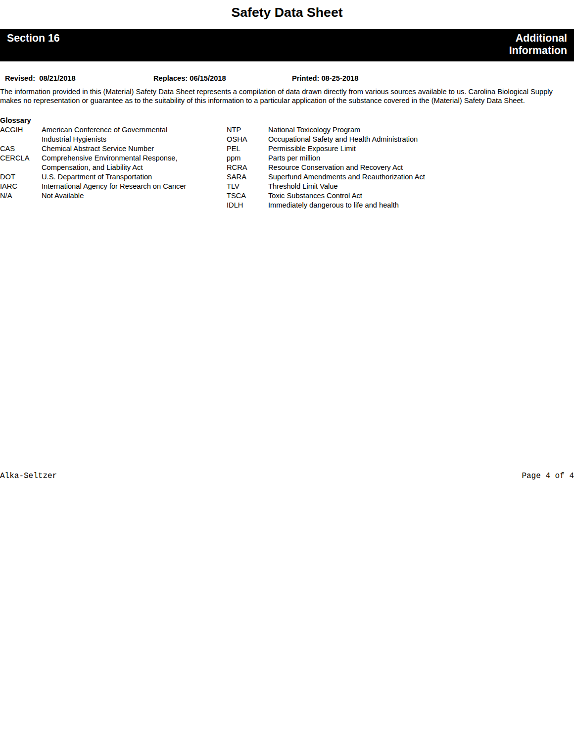Safety Data Sheet
Section 16
Additional
Information
Revised: 08/21/2018
Replaces: 06/15/2018
Printed: 08-25-2018
The information provided in this (Material) Safety Data Sheet represents a compilation of data drawn directly from various sources available to us. Carolina Biological Supply makes no representation or guarantee as to the suitability of this information to a particular application of the substance covered in the (Material) Safety Data Sheet.
Glossary
| ACGIH | American Conference of Governmental | NTP | National Toxicology Program |
| | Industrial Hygienists | OSHA | Occupational Safety and Health Administration |
| CAS | Chemical Abstract Service Number | PEL | Permissible Exposure Limit |
| CERCLA | Comprehensive Environmental Response, | ppm | Parts per million |
| | Compensation, and Liability Act | RCRA | Resource Conservation and Recovery Act |
| DOT | U.S. Department of Transportation | SARA | Superfund Amendments and Reauthorization Act |
| IARC | International Agency for Research on Cancer | TLV | Threshold Limit Value |
| N/A | Not Available | TSCA | Toxic Substances Control Act |
| | | IDLH | Immediately dangerous to life and health |
Alka-Seltzer
Page 4 of 4